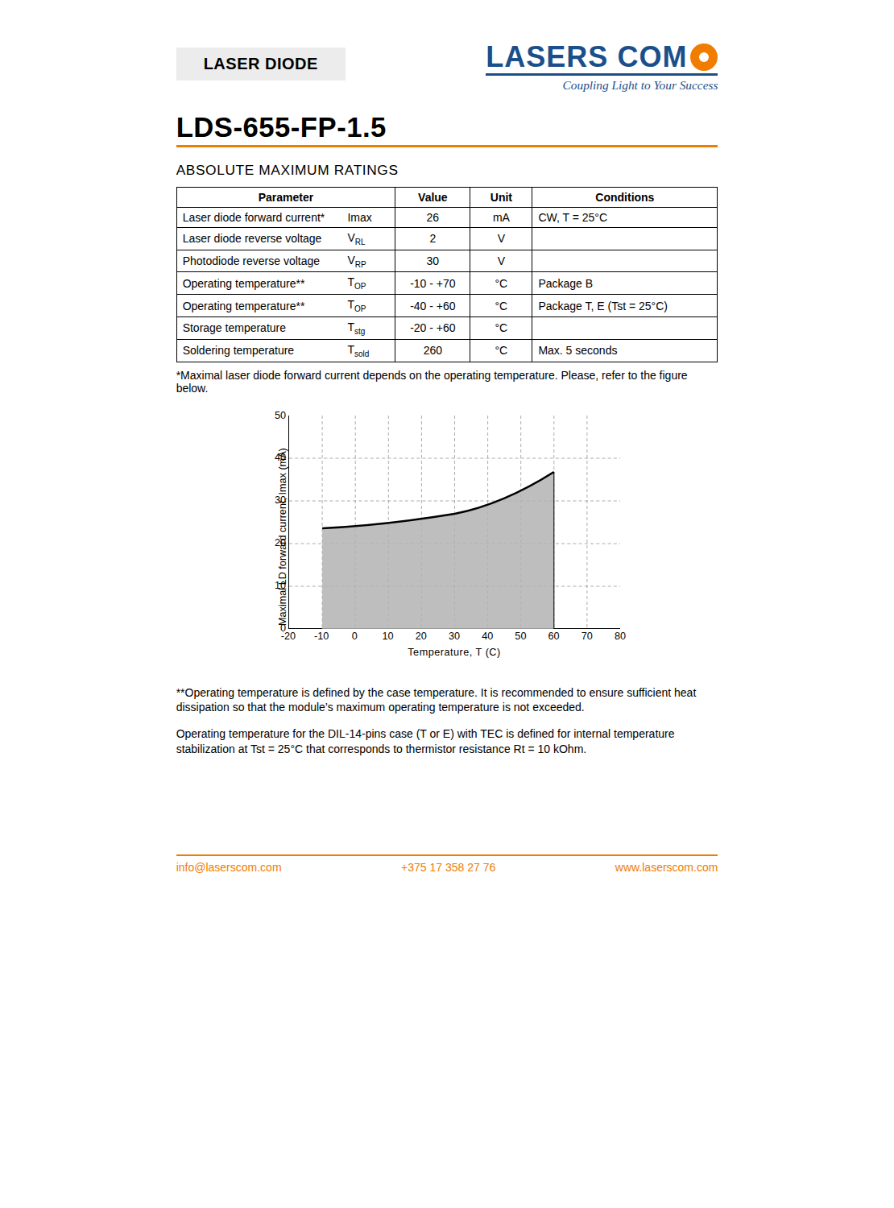LASER DIODE
LASERS COM
Coupling Light to Your Success
LDS-655-FP-1.5
ABSOLUTE MAXIMUM RATINGS
| Parameter | Value | Unit | Conditions |
| --- | --- | --- | --- |
| Laser diode forward current* | Imax | 26 | mA | CW, T = 25°C |
| Laser diode reverse voltage | V RL | 2 | V | |
| Photodiode reverse voltage | V RP | 30 | V | |
| Operating temperature** | T OP | -10 - +70 | °C | Package B |
| Operating temperature** | T OP | -40 - +60 | °C | Package T, E (Tst = 25°C) |
| Storage temperature | T stg | -20 - +60 | °C | |
| Soldering temperature | T sold | 260 | °C | Max. 5 seconds |
*Maximal laser diode forward current depends on the operating temperature. Please, refer to the figure below.
Maximal LD forward current, Imax (mA)
50 40 30 20 10 0
-20 -10 0 10 20 30 40 50 60 70 80
Temperature, T (C)
**Operating temperature is defined by the case temperature. It is recommended to ensure sufficient heat dissipation so that the module’s maximum operating temperature is not exceeded.
Operating temperature for the DIL-14-pins case (T or E) with TEC is defined for internal temperature stabilization at Tst = 25°C that corresponds to thermistor resistance Rt = 10 kOhm.
info@laserscom.com +375 17 358 27 76 www.laserscom.com